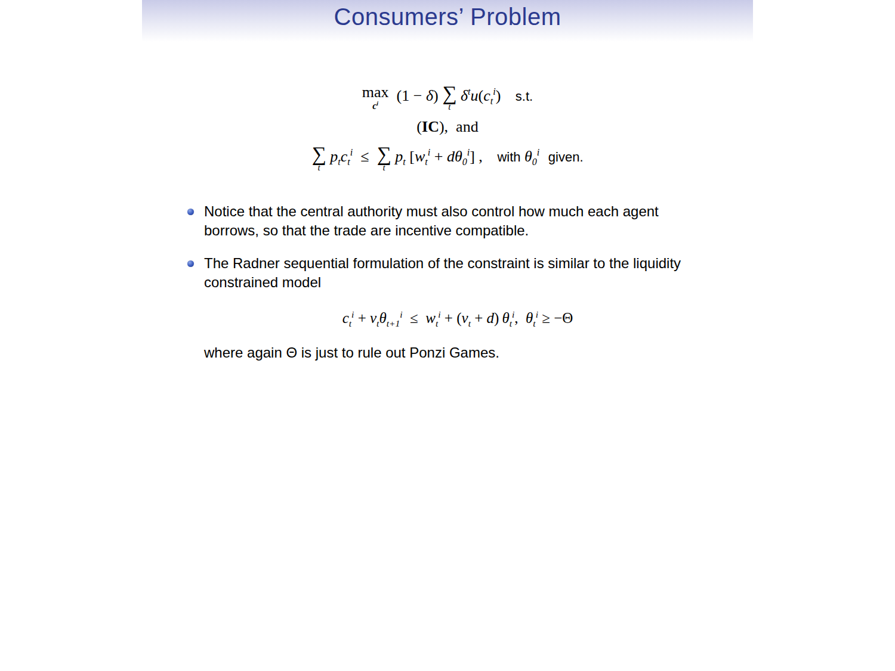Consumers’ Problem
max ci (1 − δ) ∑ t δtu(cti) s.t. (IC), and ∑ t ptcti ≤ ∑ t pt [wti + dθ0i] , with θ0i given.
Notice that the central authority must also control how much each agent borrows, so that the trade are incentive compatible.
The Radner sequential formulation of the constraint is similar to the liquidity constrained model
cti + νtθt+1i ≤ wti + (νt + d) θti, θti ≥ −Θ
where again Θ is just to rule out Ponzi Games.